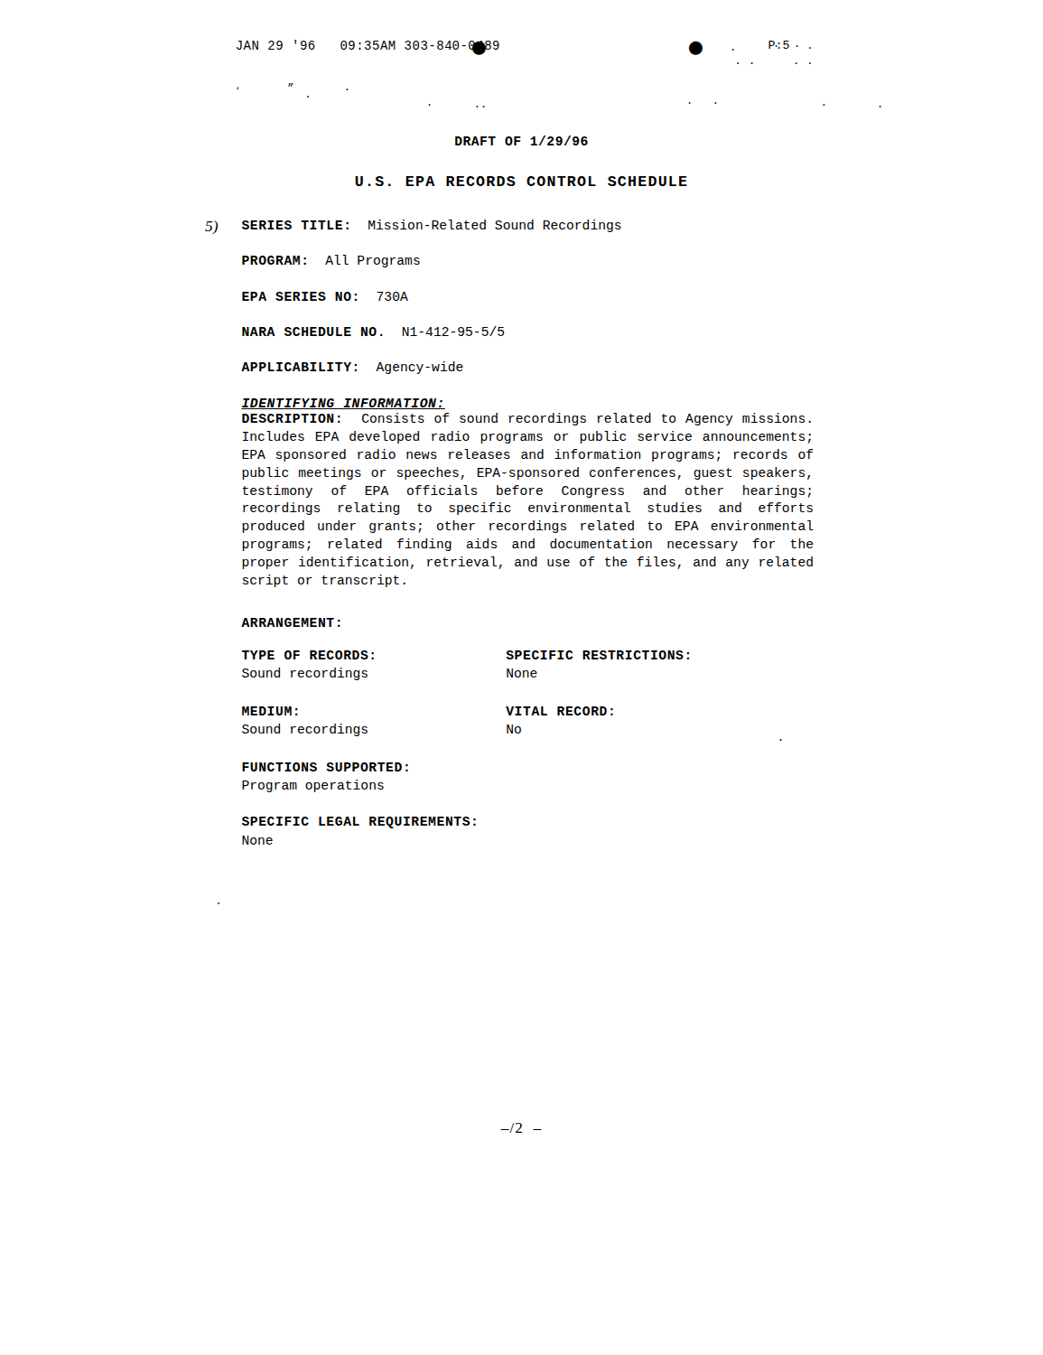JAN 29 '96 09:35AM 303-840-0489 ● ● · · · P: 5 · · · · ·
‘ ” · · · ·· · · · ·
DRAFT OF 1/29/96
U.S. EPA RECORDS CONTROL SCHEDULE
5) SERIES TITLE: Mission-Related Sound Recordings
PROGRAM: All Programs
EPA SERIES NO: 730A
NARA SCHEDULE NO. N1-412-95-5/5
APPLICABILITY: Agency-wide
IDENTIFYING INFORMATION:
DESCRIPTION: Consists of sound recordings related to Agency missions. Includes EPA developed radio programs or public service announcements; EPA sponsored radio news releases and information programs; records of public meetings or speeches, EPA-sponsored conferences, guest speakers, testimony of EPA officials before Congress and other hearings; recordings relating to specific environmental studies and efforts produced under grants; other recordings related to EPA environmental programs; related finding aids and documentation necessary for the proper identification, retrieval, and use of the files, and any related script or transcript.
ARRANGEMENT:
| TYPE OF RECORDS: Sound recordings | SPECIFIC RESTRICTIONS: None |
| MEDIUM: Sound recordings | VITAL RECORD: No |
FUNCTIONS SUPPORTED:
Program operations
SPECIFIC LEGAL REQUIREMENTS:
None
· ·
–/2 –